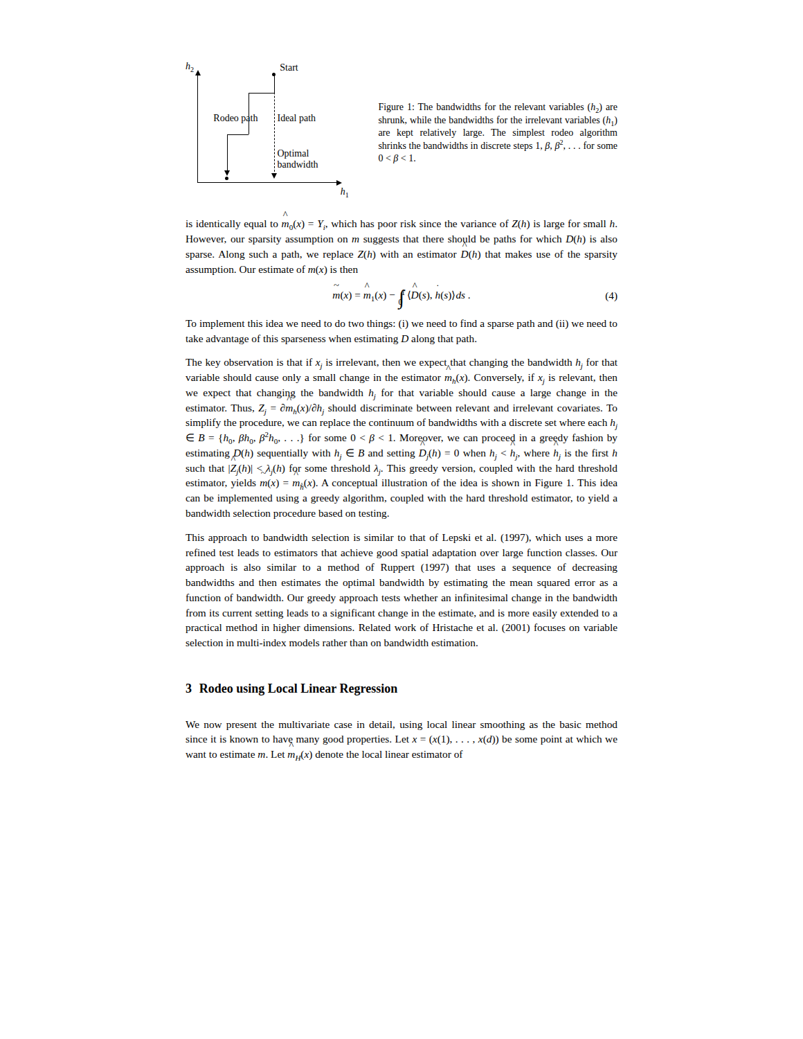h2 h1 Start Rodeo path Ideal path Optimal
bandwidth
Figure 1: The bandwidths for the relevant variables (h2) are shrunk, while the bandwidths for the irrelevant variables (h1) are kept relatively large. The simplest rodeo algorithm shrinks the bandwidths in discrete steps 1, β, β2, . . . for some 0 < β < 1.
is identically equal to ^m0(x) = Yi, which has poor risk since the variance of Z(h) is large for small h. However, our sparsity assumption on m suggests that there should be paths for which D(h) is also sparse. Along such a path, we replace Z(h) with an estimator ^D(h) that makes use of the sparsity assumption. Our estimate of m(x) is then
~m(x) = ^m1(x) − ∫10⟨^D(s), ·h(s)⟩ds .
(4)
To implement this idea we need to do two things: (i) we need to find a sparse path and (ii) we need to take advantage of this sparseness when estimating D along that path.
The key observation is that if xj is irrelevant, then we expect that changing the bandwidth hj for that variable should cause only a small change in the estimator ^mh(x). Conversely, if xj is relevant, then we expect that changing the bandwidth hj for that variable should cause a large change in the estimator. Thus, Zj = ∂^mh(x)/∂hj should discriminate between relevant and irrelevant covariates. To simplify the procedure, we can replace the continuum of bandwidths with a discrete set where each hj ∈ B = {h0, βh0, β2h0, . . .} for some 0 < β < 1. Moreover, we can proceed in a greedy fashion by estimating D(h) sequentially with hj ∈ B and setting ^Dj(h) = 0 when hj < ^hj, where ^hj is the first h such that |^Zj(h)| < λj(h) for some threshold λj. This greedy version, coupled with the hard threshold estimator, yields ~m(x) = ^m^h(x). A conceptual illustration of the idea is shown in Figure 1. This idea can be implemented using a greedy algorithm, coupled with the hard threshold estimator, to yield a bandwidth selection procedure based on testing.
This approach to bandwidth selection is similar to that of Lepski et al. (1997), which uses a more refined test leads to estimators that achieve good spatial adaptation over large function classes. Our approach is also similar to a method of Ruppert (1997) that uses a sequence of decreasing bandwidths and then estimates the optimal bandwidth by estimating the mean squared error as a function of bandwidth. Our greedy approach tests whether an infinitesimal change in the bandwidth from its current setting leads to a significant change in the estimate, and is more easily extended to a practical method in higher dimensions. Related work of Hristache et al. (2001) focuses on variable selection in multi-index models rather than on bandwidth estimation.
3 Rodeo using Local Linear Regression
We now present the multivariate case in detail, using local linear smoothing as the basic method since it is known to have many good properties. Let x = (x(1), . . . , x(d)) be some point at which we want to estimate m. Let ^mH(x) denote the local linear estimator of